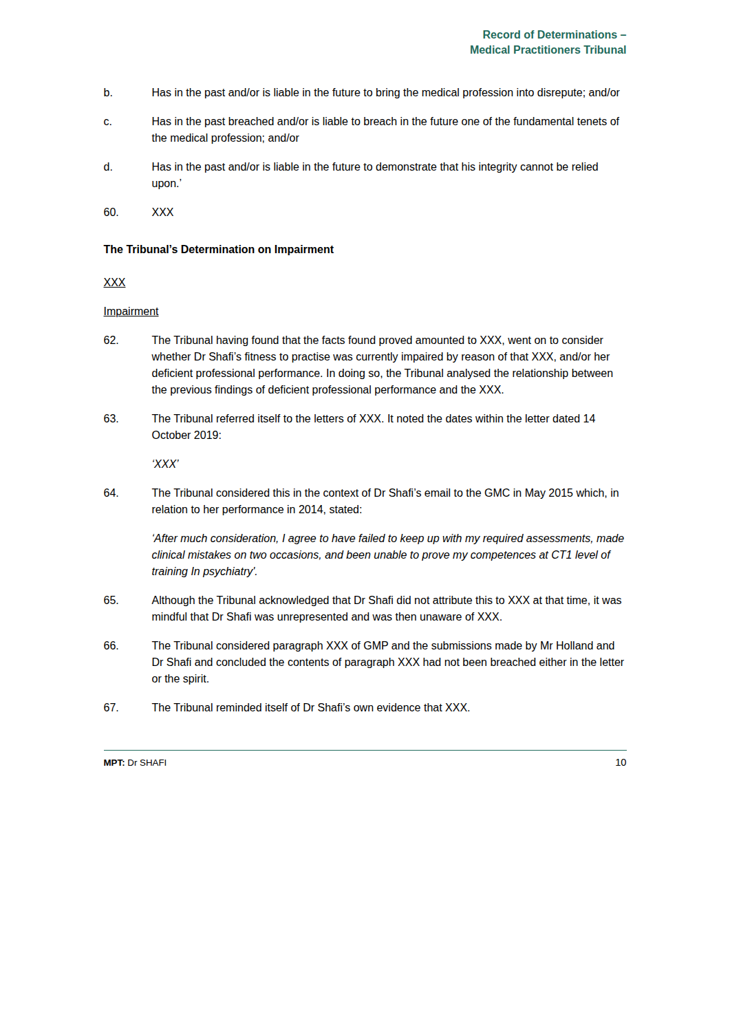Record of Determinations –
Medical Practitioners Tribunal
b.
Has in the past and/or is liable in the future to bring the medical profession into disrepute; and/or
c.
Has in the past breached and/or is liable to breach in the future one of the fundamental tenets of the medical profession; and/or
d.
Has in the past and/or is liable in the future to demonstrate that his integrity cannot be relied upon.’
60.
XXX
The Tribunal’s Determination on Impairment
XXX
Impairment
62.
The Tribunal having found that the facts found proved amounted to XXX, went on to consider whether Dr Shafi’s fitness to practise was currently impaired by reason of that XXX, and/or her deficient professional performance. In doing so, the Tribunal analysed the relationship between the previous findings of deficient professional performance and the XXX.
63.
The Tribunal referred itself to the letters of XXX. It noted the dates within the letter dated 14 October 2019:
‘XXX’
64.
The Tribunal considered this in the context of Dr Shafi’s email to the GMC in May 2015 which, in relation to her performance in 2014, stated:
‘After much consideration, I agree to have failed to keep up with my required assessments, made clinical mistakes on two occasions, and been unable to prove my competences at CT1 level of training In psychiatry'.
65.
Although the Tribunal acknowledged that Dr Shafi did not attribute this to XXX at that time, it was mindful that Dr Shafi was unrepresented and was then unaware of XXX.
66.
The Tribunal considered paragraph XXX of GMP and the submissions made by Mr Holland and Dr Shafi and concluded the contents of paragraph XXX had not been breached either in the letter or the spirit.
67.
The Tribunal reminded itself of Dr Shafi’s own evidence that XXX.
MPT: Dr SHAFI
10